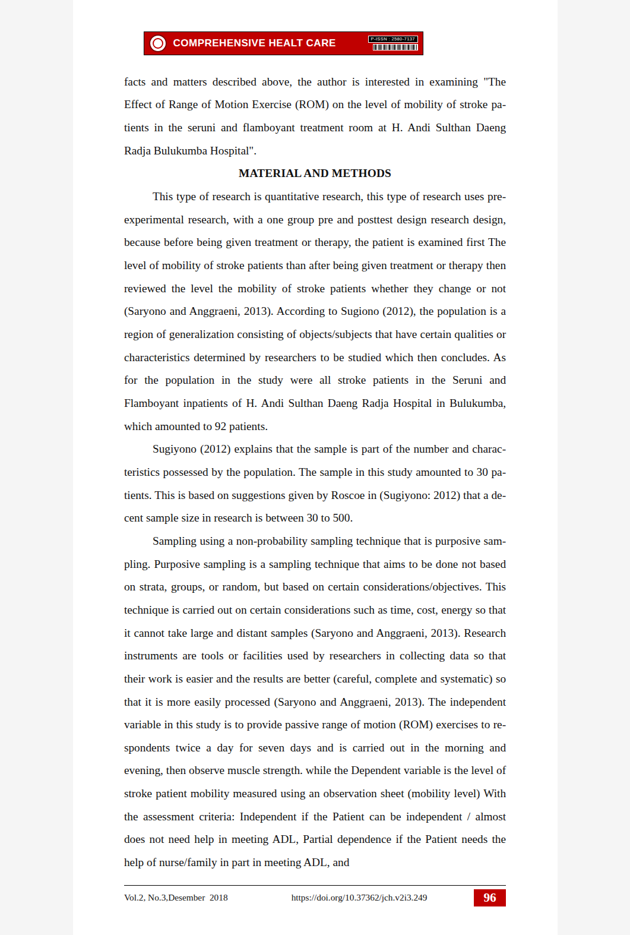COMPREHENSIVE HEALT CARE
P-ISSN : 2580-7137
facts and matters described above, the author is interested in examining "The Effect of Range of Motion Exercise (ROM) on the level of mobility of stroke patients in the seruni and flamboyant treatment room at H. Andi Sulthan Daeng Radja Bulukumba Hospital".
MATERIAL AND METHODS
This type of research is quantitative research, this type of research uses pre-experimental research, with a one group pre and posttest design research design, because before being given treatment or therapy, the patient is examined first The level of mobility of stroke patients than after being given treatment or therapy then reviewed the level the mobility of stroke patients whether they change or not (Saryono and Anggraeni, 2013). According to Sugiono (2012), the population is a region of generalization consisting of objects/subjects that have certain qualities or characteristics determined by researchers to be studied which then concludes. As for the population in the study were all stroke patients in the Seruni and Flamboyant inpatients of H. Andi Sulthan Daeng Radja Hospital in Bulukumba, which amounted to 92 patients.
Sugiyono (2012) explains that the sample is part of the number and characteristics possessed by the population. The sample in this study amounted to 30 patients. This is based on suggestions given by Roscoe in (Sugiyono: 2012) that a decent sample size in research is between 30 to 500.
Sampling using a non-probability sampling technique that is purposive sampling. Purposive sampling is a sampling technique that aims to be done not based on strata, groups, or random, but based on certain considerations/objectives. This technique is carried out on certain considerations such as time, cost, energy so that it cannot take large and distant samples (Saryono and Anggraeni, 2013). Research instruments are tools or facilities used by researchers in collecting data so that their work is easier and the results are better (careful, complete and systematic) so that it is more easily processed (Saryono and Anggraeni, 2013). The independent variable in this study is to provide passive range of motion (ROM) exercises to respondents twice a day for seven days and is carried out in the morning and evening, then observe muscle strength. while the Dependent variable is the level of stroke patient mobility measured using an observation sheet (mobility level) With the assessment criteria: Independent if the Patient can be independent / almost does not need help in meeting ADL, Partial dependence if the Patient needs the help of nurse/family in part in meeting ADL, and
Vol.2, No.3,Desember 2018
https://doi.org/10.37362/jch.v2i3.249
96